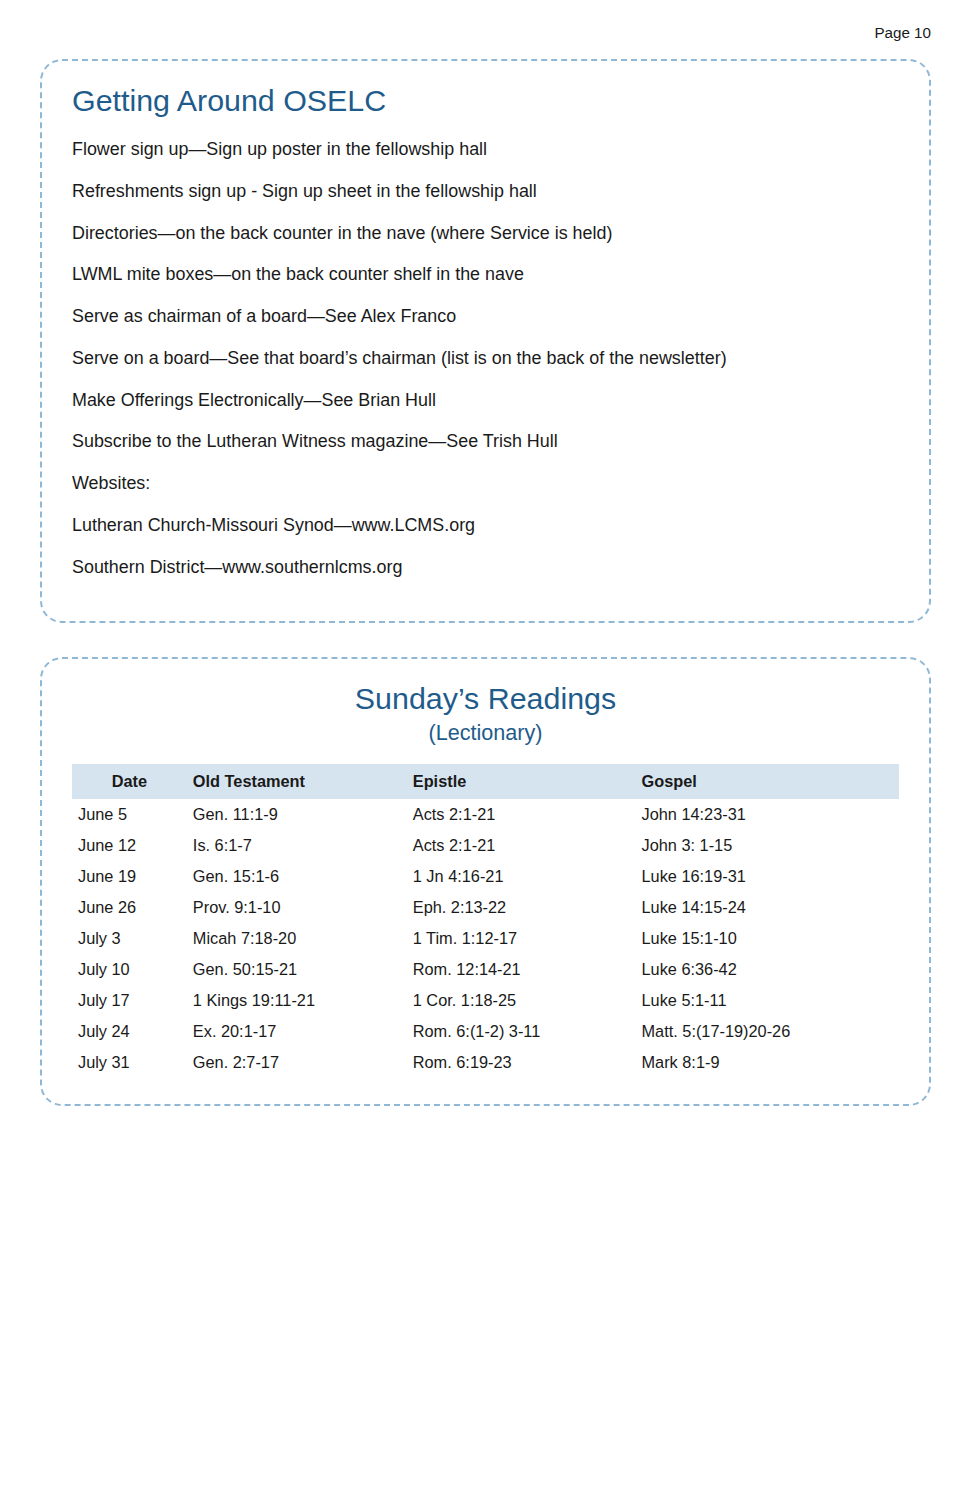Page 10
Getting Around OSELC
Flower sign up—Sign up poster in the fellowship hall
Refreshments sign up - Sign up sheet in the fellowship hall
Directories—on the back counter in the nave (where Service is held)
LWML mite boxes—on the back counter shelf in the nave
Serve as chairman of a board—See Alex Franco
Serve on a board—See that board’s chairman (list is on the back of the newsletter)
Make Offerings Electronically—See Brian Hull
Subscribe to the Lutheran Witness magazine—See Trish Hull
Websites:
Lutheran Church-Missouri Synod—www.LCMS.org
Southern District—www.southernlcms.org
Sunday’s Readings
(Lectionary)
| Date | Old Testament | Epistle | Gospel |
| --- | --- | --- | --- |
| June 5 | Gen. 11:1-9 | Acts 2:1-21 | John 14:23-31 |
| June 12 | Is. 6:1-7 | Acts 2:1-21 | John 3: 1-15 |
| June 19 | Gen. 15:1-6 | 1 Jn 4:16-21 | Luke 16:19-31 |
| June 26 | Prov. 9:1-10 | Eph. 2:13-22 | Luke 14:15-24 |
| July 3 | Micah 7:18-20 | 1 Tim. 1:12-17 | Luke 15:1-10 |
| July 10 | Gen. 50:15-21 | Rom. 12:14-21 | Luke 6:36-42 |
| July 17 | 1 Kings 19:11-21 | 1 Cor. 1:18-25 | Luke 5:1-11 |
| July 24 | Ex. 20:1-17 | Rom. 6:(1-2) 3-11 | Matt. 5:(17-19)20-26 |
| July 31 | Gen. 2:7-17 | Rom. 6:19-23 | Mark 8:1-9 |